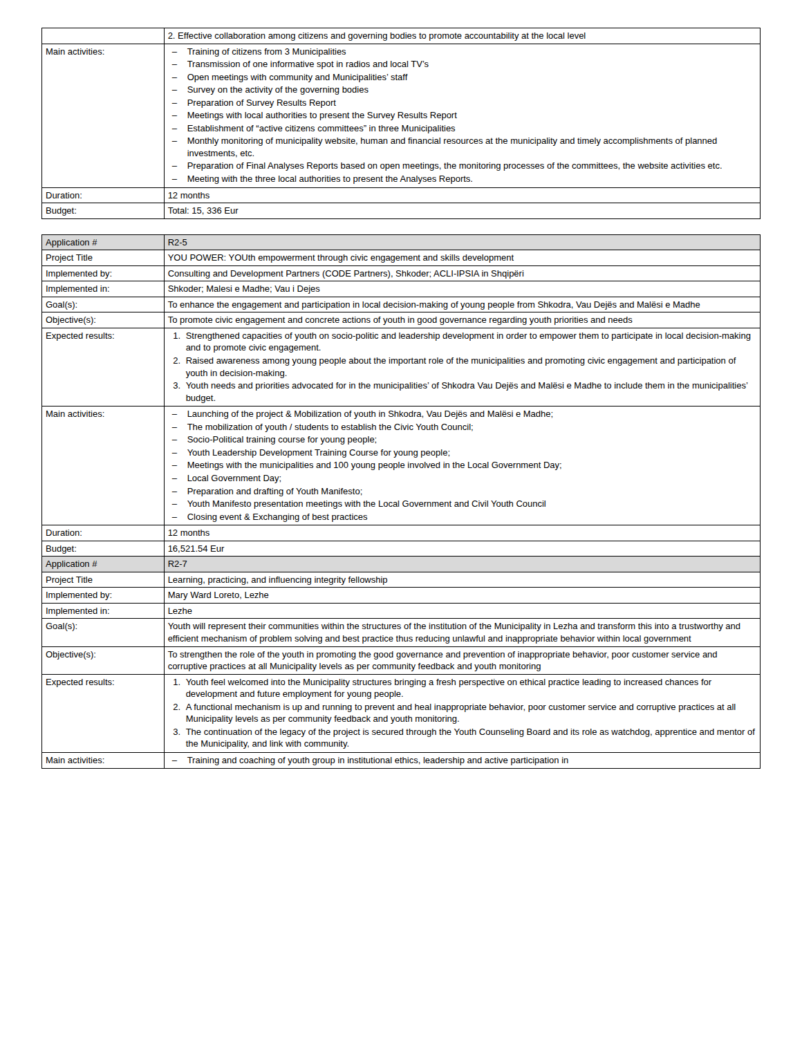| | 2. Effective collaboration among citizens and governing bodies to promote accountability at the local level |
| Main activities: | Training of citizens from 3 Municipalities Transmission of one informative spot in radios and local TV’s Open meetings with community and Municipalities’ staff Survey on the activity of the governing bodies Preparation of Survey Results Report Meetings with local authorities to present the Survey Results Report Establishment of “active citizens committees” in three Municipalities Monthly monitoring of municipality website, human and financial resources at the municipality and timely accomplishments of planned investments, etc. Preparation of Final Analyses Reports based on open meetings, the monitoring processes of the committees, the website activities etc. Meeting with the three local authorities to present the Analyses Reports. |
| Duration: | 12 months |
| Budget: | Total: 15, 336 Eur |
| Application # | R2-5 |
| Project Title | YOU POWER: YOUth empowerment through civic engagement and skills development |
| Implemented by: | Consulting and Development Partners (CODE Partners), Shkoder; ACLI-IPSIA in Shqipëri |
| Implemented in: | Shkoder; Malesi e Madhe; Vau i Dejes |
| Goal(s): | To enhance the engagement and participation in local decision-making of young people from Shkodra, Vau Dejës and Malësi e Madhe |
| Objective(s): | To promote civic engagement and concrete actions of youth in good governance regarding youth priorities and needs |
| Expected results: | Strengthened capacities of youth on socio-politic and leadership development in order to empower them to participate in local decision-making and to promote civic engagement. Raised awareness among young people about the important role of the municipalities and promoting civic engagement and participation of youth in decision-making. Youth needs and priorities advocated for in the municipalities’ of Shkodra Vau Dejës and Malësi e Madhe to include them in the municipalities’ budget. |
| Main activities: | Launching of the project & Mobilization of youth in Shkodra, Vau Dejës and Malësi e Madhe; The mobilization of youth / students to establish the Civic Youth Council; Socio-Political training course for young people; Youth Leadership Development Training Course for young people; Meetings with the municipalities and 100 young people involved in the Local Government Day; Local Government Day; Preparation and drafting of Youth Manifesto; Youth Manifesto presentation meetings with the Local Government and Civil Youth Council Closing event & Exchanging of best practices |
| Duration: | 12 months |
| Budget: | 16,521.54 Eur |
| Application # | R2-7 |
| Project Title | Learning, practicing, and influencing integrity fellowship |
| Implemented by: | Mary Ward Loreto, Lezhe |
| Implemented in: | Lezhe |
| Goal(s): | Youth will represent their communities within the structures of the institution of the Municipality in Lezha and transform this into a trustworthy and efficient mechanism of problem solving and best practice thus reducing unlawful and inappropriate behavior within local government |
| Objective(s): | To strengthen the role of the youth in promoting the good governance and prevention of inappropriate behavior, poor customer service and corruptive practices at all Municipality levels as per community feedback and youth monitoring |
| Expected results: | Youth feel welcomed into the Municipality structures bringing a fresh perspective on ethical practice leading to increased chances for development and future employment for young people. A functional mechanism is up and running to prevent and heal inappropriate behavior, poor customer service and corruptive practices at all Municipality levels as per community feedback and youth monitoring. The continuation of the legacy of the project is secured through the Youth Counseling Board and its role as watchdog, apprentice and mentor of the Municipality, and link with community. |
| Main activities: | Training and coaching of youth group in institutional ethics, leadership and active participation in |